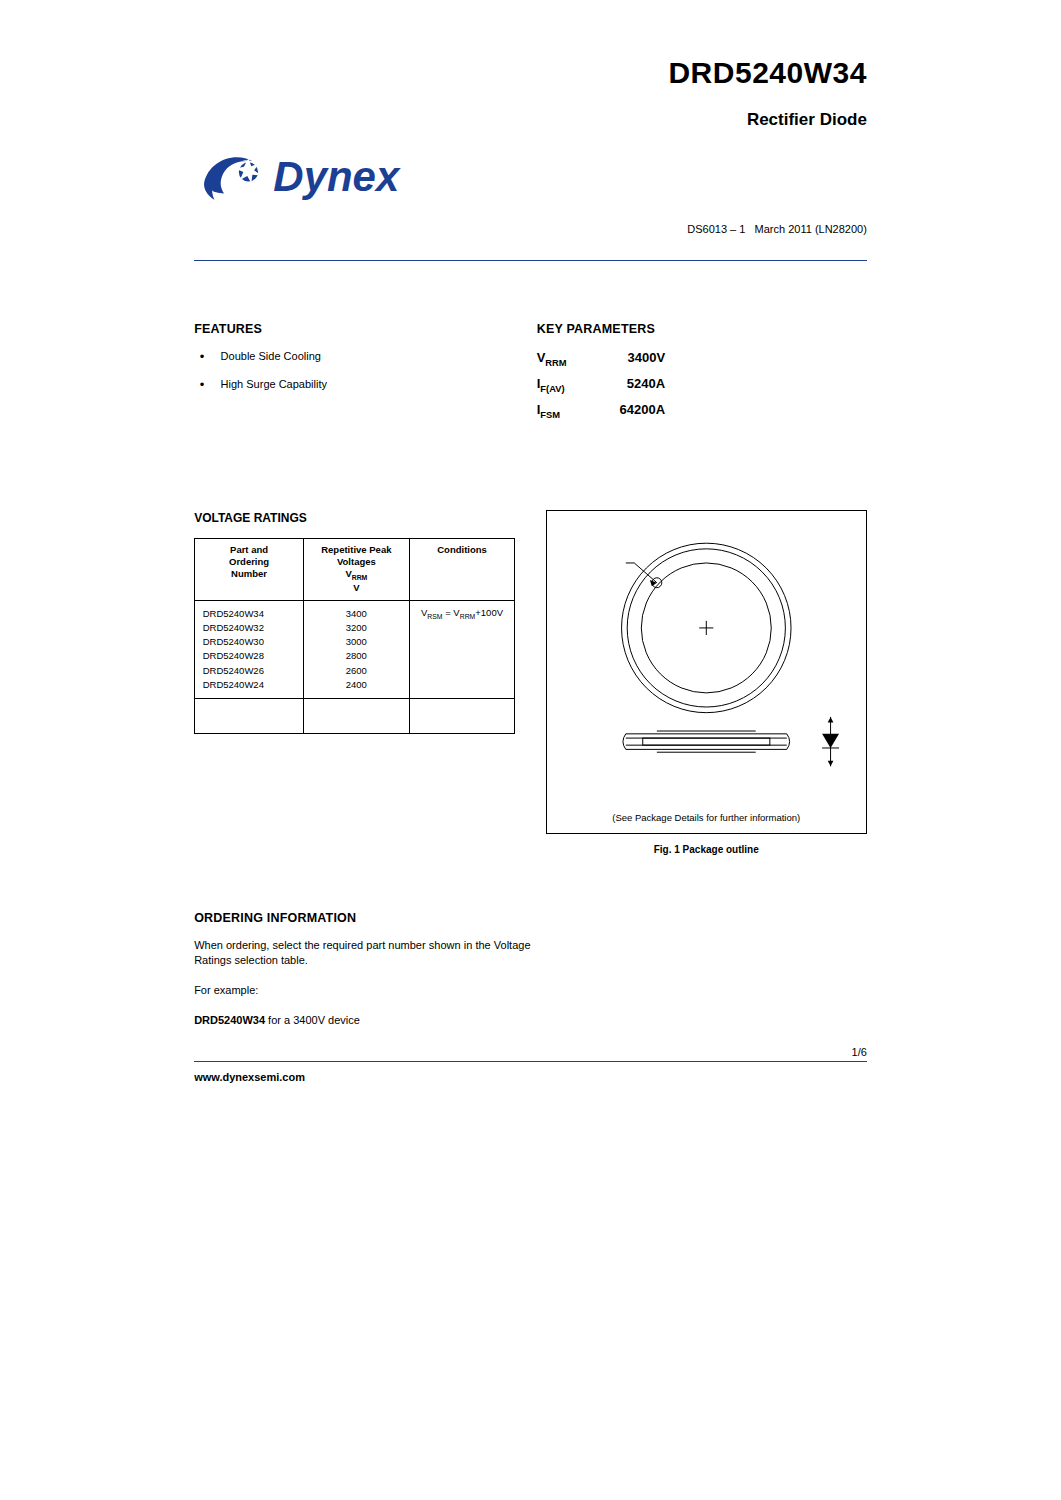DRD5240W34
Rectifier Diode
Dynex
DS6013 – 1 March 2011 (LN28200)
FEATURES
Double Side Cooling
High Surge Capability
KEY PARAMETERS
| V RRM | 3400V |
| I F(AV) | 5240A |
| I FSM | 64200A |
VOLTAGE RATINGS
| Part and Ordering Number | Repetitive Peak Voltages V RRM V | Conditions |
| --- | --- | --- |
| DRD5240W34 DRD5240W32 DRD5240W30 DRD5240W28 DRD5240W26 DRD5240W24 | 3400 3200 3000 2800 2600 2400 | V RSM = V RRM +100V |
(See Package Details for further information)
Fig. 1 Package outline
ORDERING INFORMATION
When ordering, select the required part number shown in the Voltage Ratings selection table.
For example:
DRD5240W34 for a 3400V device
1/6
www.dynexsemi.com